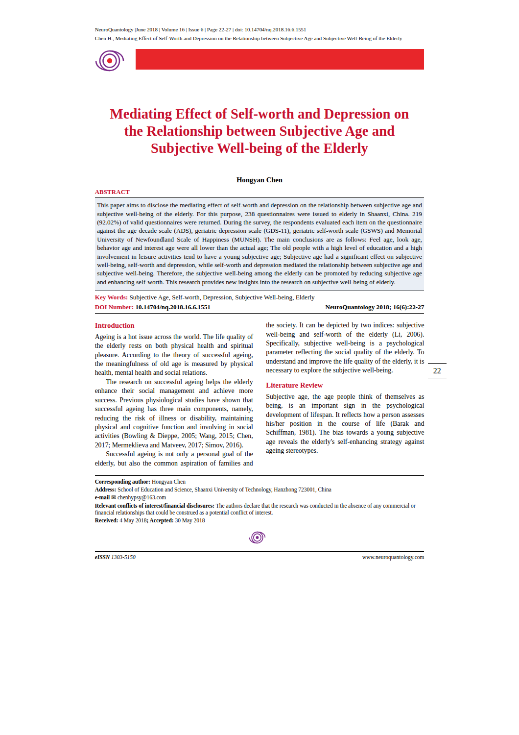NeuroQuantology |June 2018 | Volume 16 | Issue 6 | Page 22-27 | doi: 10.14704/nq.2018.16.6.1551
Chen H., Mediating Effect of Self-Worth and Depression on the Relationship between Subjective Age and Subjective Well-Being of the Elderly
Mediating Effect of Self-worth and Depression on the Relationship between Subjective Age and Subjective Well-being of the Elderly
Hongyan Chen
ABSTRACT
This paper aims to disclose the mediating effect of self-worth and depression on the relationship between subjective age and subjective well-being of the elderly. For this purpose, 238 questionnaires were issued to elderly in Shaanxi, China. 219 (92.02%) of valid questionnaires were returned. During the survey, the respondents evaluated each item on the questionnaire against the age decade scale (ADS), geriatric depression scale (GDS-11), geriatric self-worth scale (GSWS) and Memorial University of Newfoundland Scale of Happiness (MUNSH). The main conclusions are as follows: Feel age, look age, behavior age and interest age were all lower than the actual age; The old people with a high level of education and a high involvement in leisure activities tend to have a young subjective age; Subjective age had a significant effect on subjective well-being, self-worth and depression, while self-worth and depression mediated the relationship between subjective age and subjective well-being. Therefore, the subjective well-being among the elderly can be promoted by reducing subjective age and enhancing self-worth. This research provides new insights into the research on subjective well-being of elderly.
Key Words: Subjective Age, Self-worth, Depression, Subjective Well-being, Elderly
DOI Number: 10.14704/nq.2018.16.6.1551
NeuroQuantology 2018; 16(6):22-27
22
Introduction
Ageing is a hot issue across the world. The life quality of the elderly rests on both physical health and spiritual pleasure. According to the theory of successful ageing, the meaningfulness of old age is measured by physical health, mental health and social relations.
The research on successful ageing helps the elderly enhance their social management and achieve more success. Previous physiological studies have shown that successful ageing has three main components, namely, reducing the risk of illness or disability, maintaining physical and cognitive function and involving in social activities (Bowling & Dieppe, 2005; Wang, 2015; Chen, 2017; Mermeklieva and Matveev, 2017; Simov, 2016).
Successful ageing is not only a personal goal of the elderly, but also the common aspiration of families and the society. It can be depicted by two indices: subjective well-being and self-worth of the elderly (Li, 2006). Specifically, subjective well-being is a psychological parameter reflecting the social quality of the elderly. To understand and improve the life quality of the elderly, it is necessary to explore the subjective well-being.
Literature Review
Subjective age, the age people think of themselves as being, is an important sign in the psychological development of lifespan. It reflects how a person assesses his/her position in the course of life (Barak and Schiffman, 1981). The bias towards a young subjective age reveals the elderly's self-enhancing strategy against ageing stereotypes.
Corresponding author: Hongyan Chen
Address: School of Education and Science, Shaanxi University of Technology, Hanzhong 723001, China
e-mail ✉ chenhypsy@163.com
Relevant conflicts of interest/financial disclosures: The authors declare that the research was conducted in the absence of any commercial or financial relationships that could be construed as a potential conflict of interest.
Received: 4 May 2018; Accepted: 30 May 2018
eISSN 1303-5150
www.neuroquantology.com